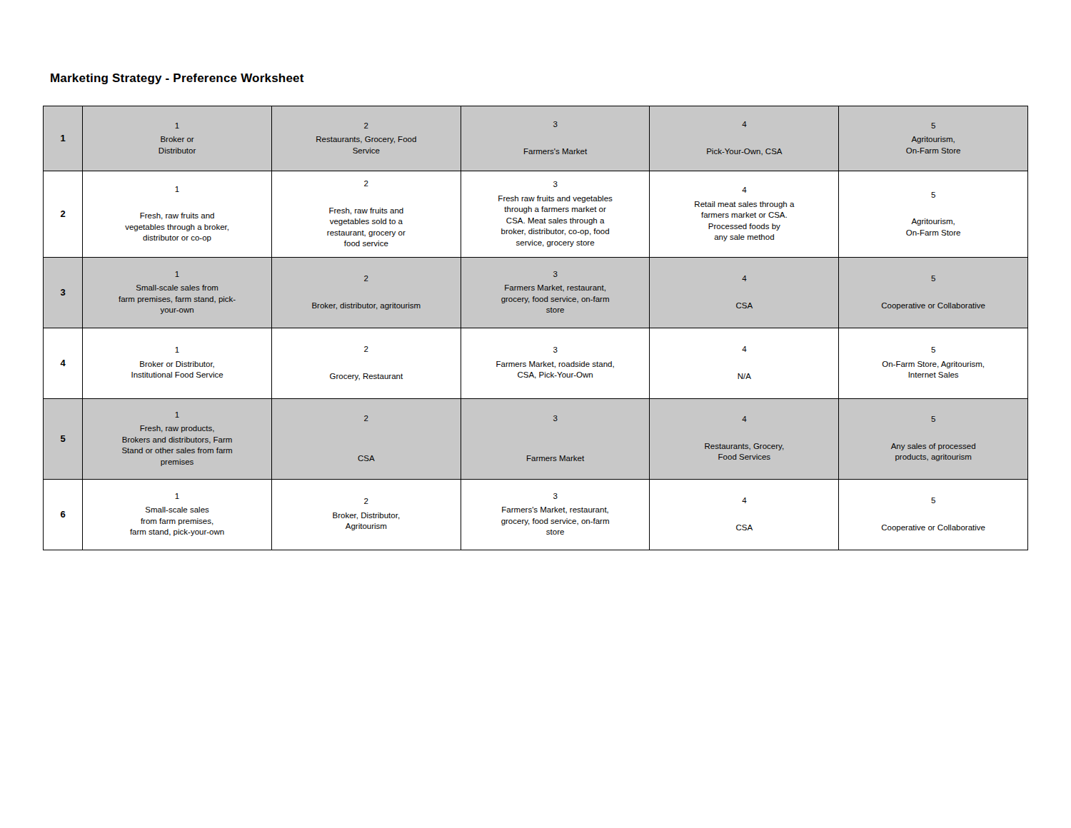Marketing Strategy - Preference Worksheet
| 1 | 1 Broker or Distributor | 2 Restaurants, Grocery, Food Service | 3 Farmers's Market | 4 Pick-Your-Own, CSA | 5 Agritourism, On-Farm Store |
| 2 | 1 Fresh, raw fruits and vegetables through a broker, distributor or co-op | 2 Fresh, raw fruits and vegetables sold to a restaurant, grocery or food service | 3 Fresh raw fruits and vegetables through a farmers market or CSA. Meat sales through a broker, distributor, co-op, food service, grocery store | 4 Retail meat sales through a farmers market or CSA. Processed foods by any sale method | 5 Agritourism, On-Farm Store |
| 3 | 1 Small-scale sales from farm premises, farm stand, pick- your-own | 2 Broker, distributor, agritourism | 3 Farmers Market, restaurant, grocery, food service, on-farm store | 4 CSA | 5 Cooperative or Collaborative |
| 4 | 1 Broker or Distributor, Institutional Food Service | 2 Grocery, Restaurant | 3 Farmers Market, roadside stand, CSA, Pick-Your-Own | 4 N/A | 5 On-Farm Store, Agritourism, Internet Sales |
| 5 | 1 Fresh, raw products, Brokers and distributors, Farm Stand or other sales from farm premises | 2 CSA | 3 Farmers Market | 4 Restaurants, Grocery, Food Services | 5 Any sales of processed products, agritourism |
| 6 | 1 Small-scale sales from farm premises, farm stand, pick-your-own | 2 Broker, Distributor, Agritourism | 3 Farmers's Market, restaurant, grocery, food service, on-farm store | 4 CSA | 5 Cooperative or Collaborative |